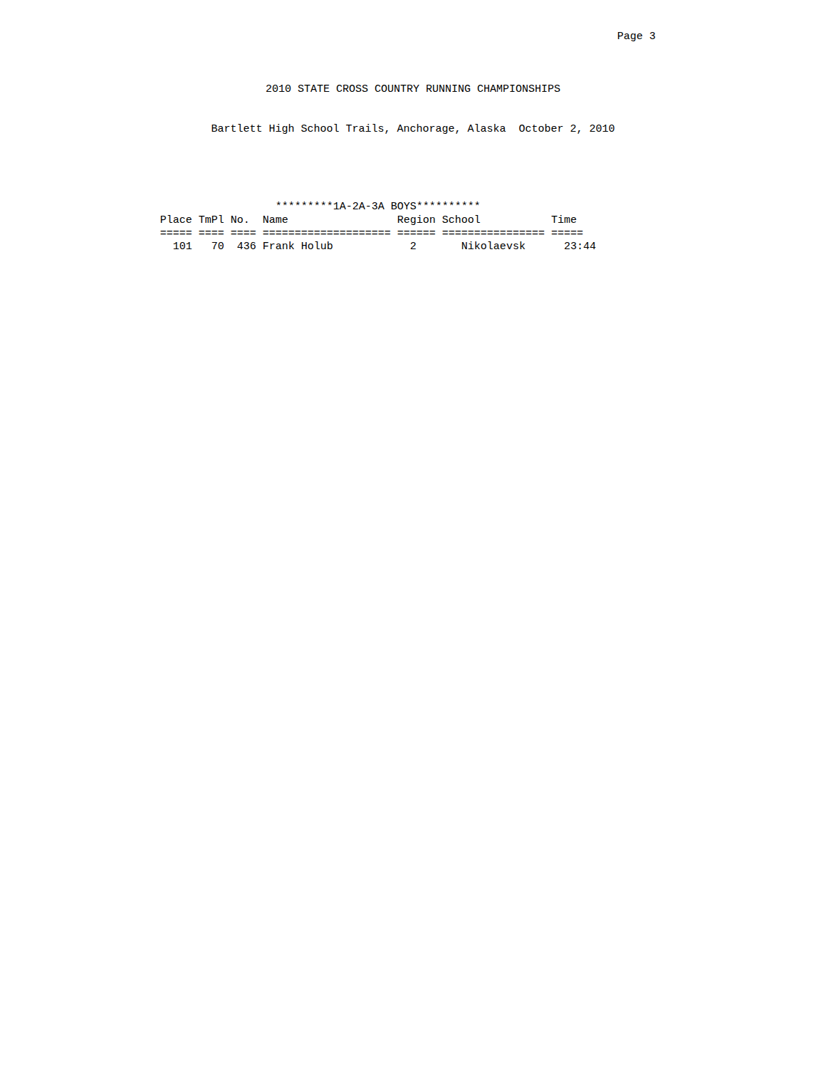Page 3
2010 STATE CROSS COUNTRY RUNNING CHAMPIONSHIPS Bartlett High School Trails, Anchorage, Alaska October 2, 2010
                  *********1A-2A-3A BOYS**********
Place TmPl No.  Name                 Region School           Time
===== ==== ==== ==================== ====== ================ =====
  101   70  436 Frank Holub            2       Nikolaevsk      23:44